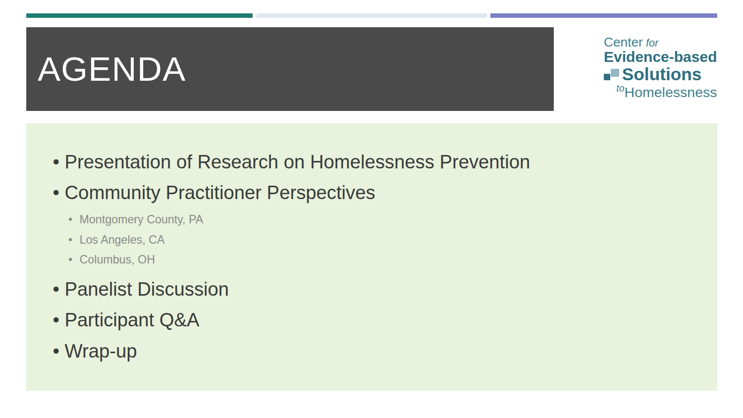AGENDA
Center for
Evidence-based
Solutions
to Homelessness
Presentation of Research on Homelessness Prevention
Community Practitioner Perspectives
Montgomery County, PA
Los Angeles, CA
Columbus, OH
Panelist Discussion
Participant Q&A
Wrap-up